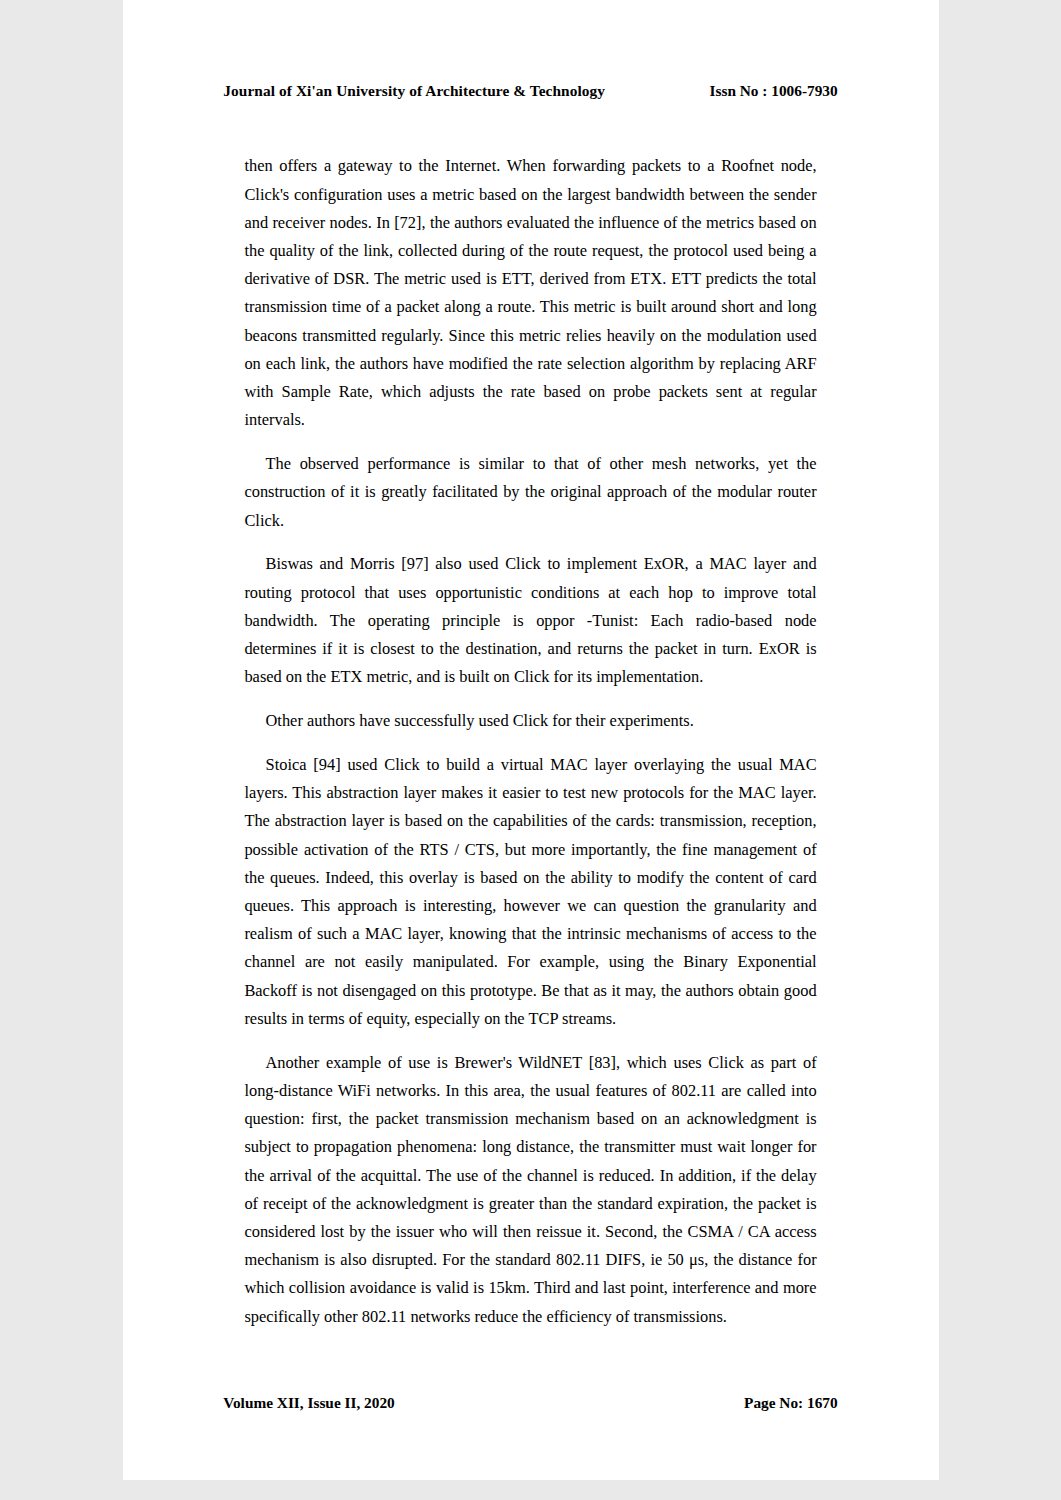Journal of Xi'an University of Architecture & Technology Issn No : 1006-7930
then offers a gateway to the Internet. When forwarding packets to a Roofnet node, Click's configuration uses a metric based on the largest bandwidth between the sender and receiver nodes. In [72], the authors evaluated the influence of the metrics based on the quality of the link, collected during of the route request, the protocol used being a derivative of DSR. The metric used is ETT, derived from ETX. ETT predicts the total transmission time of a packet along a route. This metric is built around short and long beacons transmitted regularly. Since this metric relies heavily on the modulation used on each link, the authors have modified the rate selection algorithm by replacing ARF with Sample Rate, which adjusts the rate based on probe packets sent at regular intervals.
The observed performance is similar to that of other mesh networks, yet the construction of it is greatly facilitated by the original approach of the modular router Click.
Biswas and Morris [97] also used Click to implement ExOR, a MAC layer and routing protocol that uses opportunistic conditions at each hop to improve total bandwidth. The operating principle is oppor -Tunist: Each radio-based node determines if it is closest to the destination, and returns the packet in turn. ExOR is based on the ETX metric, and is built on Click for its implementation.
Other authors have successfully used Click for their experiments.
Stoica [94] used Click to build a virtual MAC layer overlaying the usual MAC layers. This abstraction layer makes it easier to test new protocols for the MAC layer. The abstraction layer is based on the capabilities of the cards: transmission, reception, possible activation of the RTS / CTS, but more importantly, the fine management of the queues. Indeed, this overlay is based on the ability to modify the content of card queues. This approach is interesting, however we can question the granularity and realism of such a MAC layer, knowing that the intrinsic mechanisms of access to the channel are not easily manipulated. For example, using the Binary Exponential Backoff is not disengaged on this prototype. Be that as it may, the authors obtain good results in terms of equity, especially on the TCP streams.
Another example of use is Brewer's WildNET [83], which uses Click as part of long-distance WiFi networks. In this area, the usual features of 802.11 are called into question: first, the packet transmission mechanism based on an acknowledgment is subject to propagation phenomena: long distance, the transmitter must wait longer for the arrival of the acquittal. The use of the channel is reduced. In addition, if the delay of receipt of the acknowledgment is greater than the standard expiration, the packet is considered lost by the issuer who will then reissue it. Second, the CSMA / CA access mechanism is also disrupted. For the standard 802.11 DIFS, ie 50 μs, the distance for which collision avoidance is valid is 15km. Third and last point, interference and more specifically other 802.11 networks reduce the efficiency of transmissions.
Volume XII, Issue II, 2020 Page No: 1670